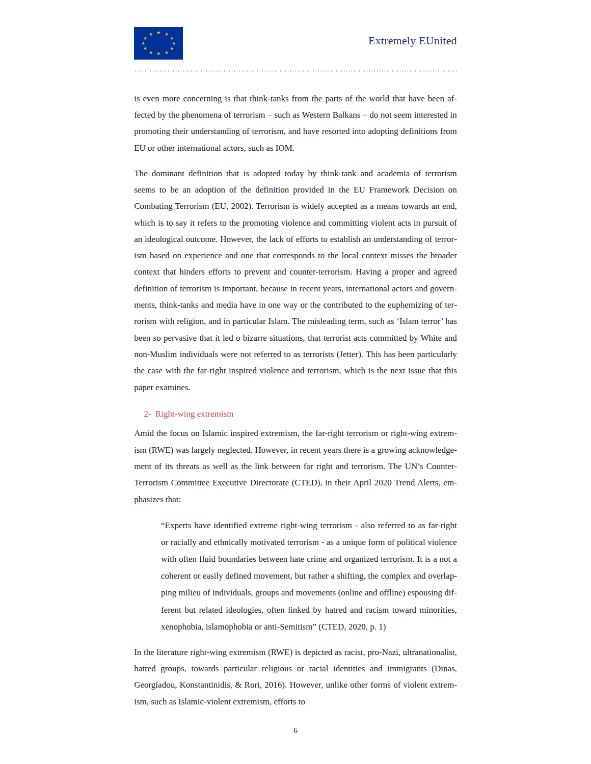★ ★ ★ ★ ★ ★ ★ ★ ★ ★ ★ ★
Extremely EUnited
is even more concerning is that think-tanks from the parts of the world that have been affected by the phenomena of terrorism – such as Western Balkans – do not seem interested in promoting their understanding of terrorism, and have resorted into adopting definitions from EU or other international actors, such as IOM.
The dominant definition that is adopted today by think-tank and academia of terrorism seems to be an adoption of the definition provided in the EU Framework Decision on Combating Terrorism (EU, 2002). Terrorism is widely accepted as a means towards an end, which is to say it refers to the promoting violence and committing violent acts in pursuit of an ideological outcome. However, the lack of efforts to establish an understanding of terrorism based on experience and one that corresponds to the local context misses the broader context that hinders efforts to prevent and counter-terrorism. Having a proper and agreed definition of terrorism is important, because in recent years, international actors and governments, think-tanks and media have in one way or the contributed to the euphemizing of terrorism with religion, and in particular Islam. The misleading term, such as ‘Islam terror’ has been so pervasive that it led o bizarre situations, that terrorist acts committed by White and non-Muslim individuals were not referred to as terrorists (Jetter). This has been particularly the case with the far-right inspired violence and terrorism, which is the next issue that this paper examines.
2- Right-wing extremism
Amid the focus on Islamic inspired extremism, the far-right terrorism or right-wing extremism (RWE) was largely neglected. However, in recent years there is a growing acknowledgement of its threats as well as the link between far right and terrorism. The UN’s Counter-Terrorism Committee Executive Directorate (CTED), in their April 2020 Trend Alerts, emphasizes that:
“Experts have identified extreme right-wing terrorism - also referred to as far-right or racially and ethnically motivated terrorism - as a unique form of political violence with often fluid boundaries between hate crime and organized terrorism. It is a not a coherent or easily defined movement, but rather a shifting, the complex and overlapping milieu of individuals, groups and movements (online and offline) espousing different but related ideologies, often linked by hatred and racism toward minorities, xenophobia, islamophobia or anti-Semitism” (CTED, 2020, p. 1)
In the literature right-wing extremism (RWE) is depicted as racist, pro-Nazi, ultranationalist, hatred groups, towards particular religious or racial identities and immigrants (Dinas, Georgiadou, Konstantinidis, & Rori, 2016). However, unlike other forms of violent extremism, such as Islamic-violent extremism, efforts to
6